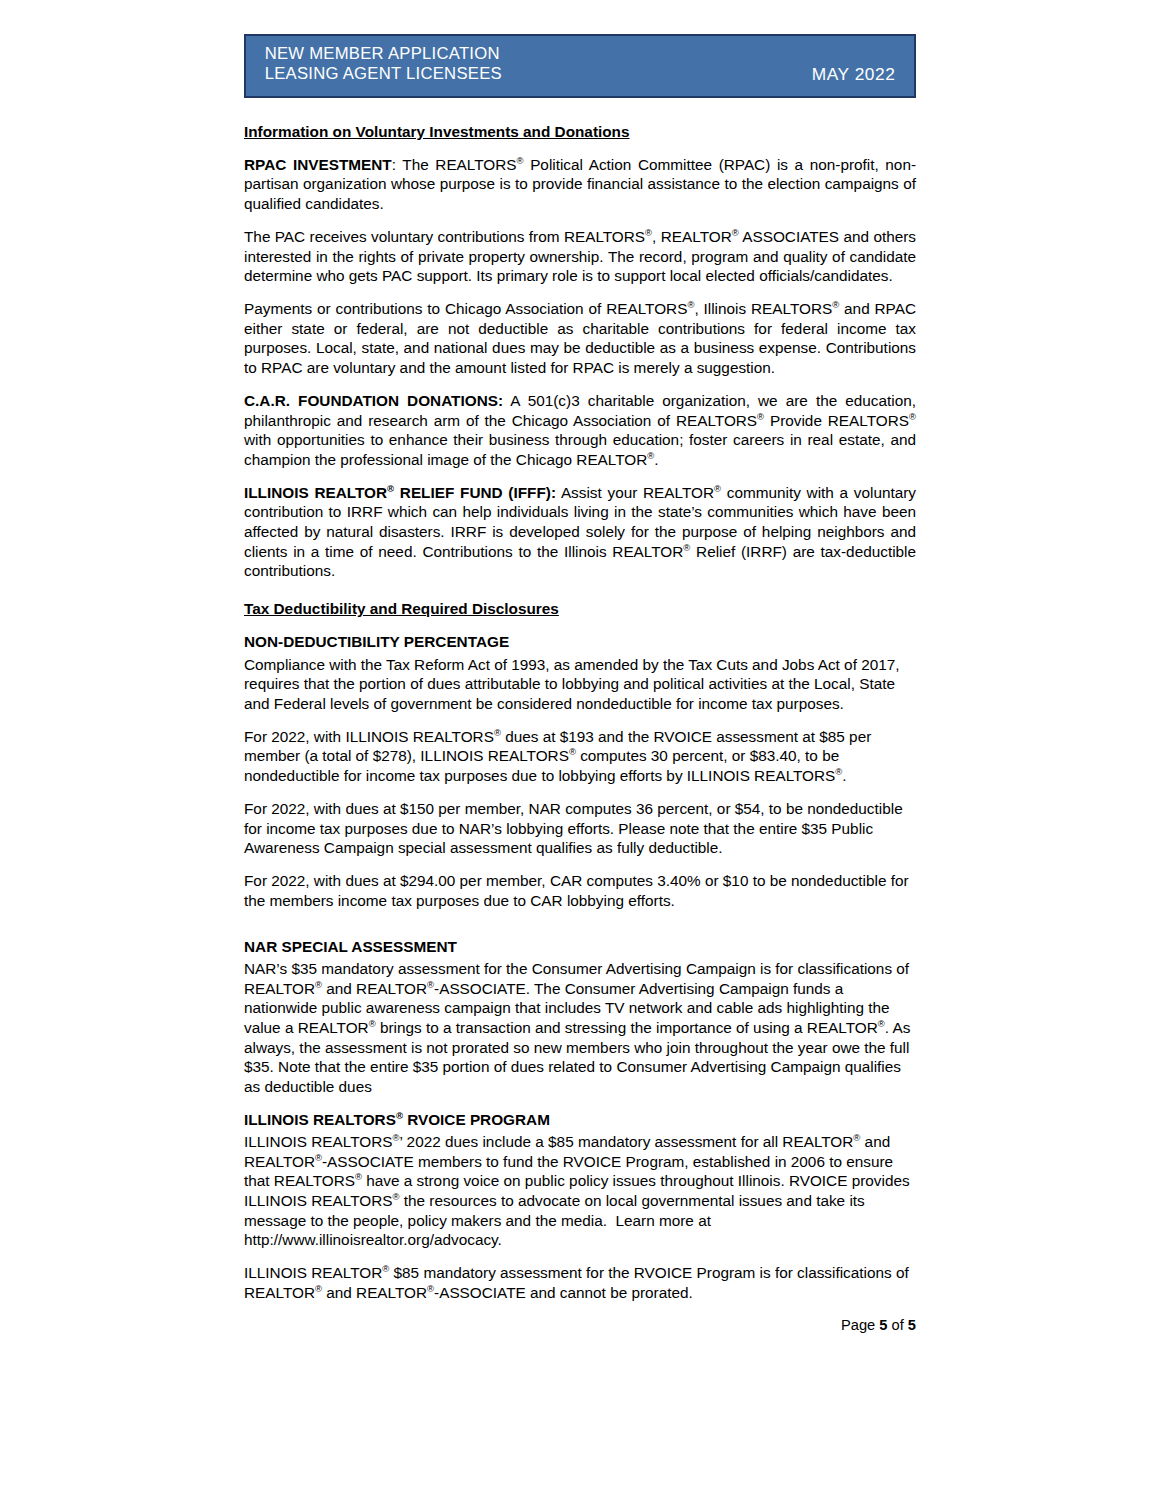NEW MEMBER APPLICATION
LEASING AGENT LICENSEES
MAY 2022
Information on Voluntary Investments and Donations
RPAC INVESTMENT: The REALTORS® Political Action Committee (RPAC) is a non-profit, non-partisan organization whose purpose is to provide financial assistance to the election campaigns of qualified candidates.
The PAC receives voluntary contributions from REALTORS®, REALTOR® ASSOCIATES and others interested in the rights of private property ownership. The record, program and quality of candidate determine who gets PAC support. Its primary role is to support local elected officials/candidates.
Payments or contributions to Chicago Association of REALTORS®, Illinois REALTORS® and RPAC either state or federal, are not deductible as charitable contributions for federal income tax purposes. Local, state, and national dues may be deductible as a business expense. Contributions to RPAC are voluntary and the amount listed for RPAC is merely a suggestion.
C.A.R. FOUNDATION DONATIONS: A 501(c)3 charitable organization, we are the education, philanthropic and research arm of the Chicago Association of REALTORS® Provide REALTORS® with opportunities to enhance their business through education; foster careers in real estate, and champion the professional image of the Chicago REALTOR®.
ILLINOIS REALTOR® RELIEF FUND (IFFF): Assist your REALTOR® community with a voluntary contribution to IRRF which can help individuals living in the state’s communities which have been affected by natural disasters. IRRF is developed solely for the purpose of helping neighbors and clients in a time of need. Contributions to the Illinois REALTOR® Relief (IRRF) are tax-deductible contributions.
Tax Deductibility and Required Disclosures
NON-DEDUCTIBILITY PERCENTAGE
Compliance with the Tax Reform Act of 1993, as amended by the Tax Cuts and Jobs Act of 2017, requires that the portion of dues attributable to lobbying and political activities at the Local, State and Federal levels of government be considered nondeductible for income tax purposes.
For 2022, with ILLINOIS REALTORS® dues at $193 and the RVOICE assessment at $85 per member (a total of $278), ILLINOIS REALTORS® computes 30 percent, or $83.40, to be nondeductible for income tax purposes due to lobbying efforts by ILLINOIS REALTORS®.
For 2022, with dues at $150 per member, NAR computes 36 percent, or $54, to be nondeductible for income tax purposes due to NAR’s lobbying efforts. Please note that the entire $35 Public Awareness Campaign special assessment qualifies as fully deductible.
For 2022, with dues at $294.00 per member, CAR computes 3.40% or $10 to be nondeductible for the members income tax purposes due to CAR lobbying efforts.
NAR SPECIAL ASSESSMENT
NAR’s $35 mandatory assessment for the Consumer Advertising Campaign is for classifications of REALTOR® and REALTOR®-ASSOCIATE. The Consumer Advertising Campaign funds a nationwide public awareness campaign that includes TV network and cable ads highlighting the value a REALTOR® brings to a transaction and stressing the importance of using a REALTOR®. As always, the assessment is not prorated so new members who join throughout the year owe the full $35. Note that the entire $35 portion of dues related to Consumer Advertising Campaign qualifies as deductible dues
ILLINOIS REALTORS® RVOICE PROGRAM
ILLINOIS REALTORS®’ 2022 dues include a $85 mandatory assessment for all REALTOR® and REALTOR®-ASSOCIATE members to fund the RVOICE Program, established in 2006 to ensure that REALTORS® have a strong voice on public policy issues throughout Illinois. RVOICE provides ILLINOIS REALTORS® the resources to advocate on local governmental issues and take its message to the people, policy makers and the media. Learn more at http://www.illinoisrealtor.org/advocacy.
ILLINOIS REALTOR® $85 mandatory assessment for the RVOICE Program is for classifications of REALTOR® and REALTOR®-ASSOCIATE and cannot be prorated.
Page 5 of 5